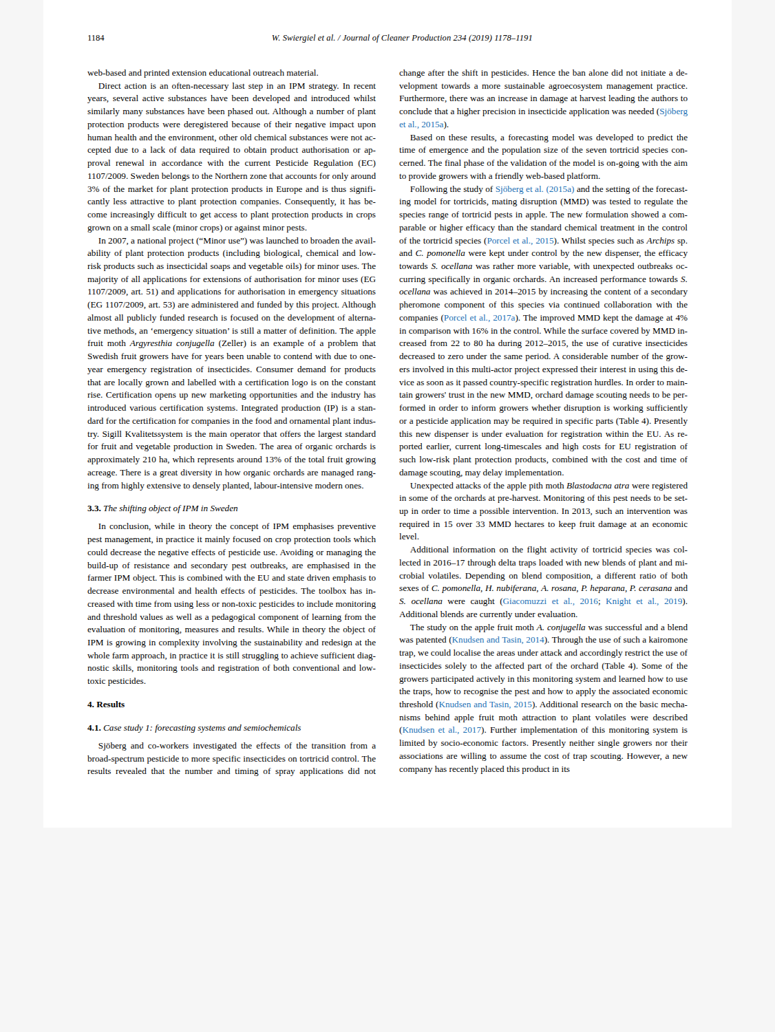1184 W. Swiergiel et al. / Journal of Cleaner Production 234 (2019) 1178–1191
web-based and printed extension educational outreach material.
Direct action is an often-necessary last step in an IPM strategy. In recent years, several active substances have been developed and introduced whilst similarly many substances have been phased out. Although a number of plant protection products were deregistered because of their negative impact upon human health and the environment, other old chemical substances were not accepted due to a lack of data required to obtain product authorisation or approval renewal in accordance with the current Pesticide Regulation (EC) 1107/2009. Sweden belongs to the Northern zone that accounts for only around 3% of the market for plant protection products in Europe and is thus significantly less attractive to plant protection companies. Consequently, it has become increasingly difficult to get access to plant protection products in crops grown on a small scale (minor crops) or against minor pests.
In 2007, a national project (“Minor use”) was launched to broaden the availability of plant protection products (including biological, chemical and low-risk products such as insecticidal soaps and vegetable oils) for minor uses. The majority of all applications for extensions of authorisation for minor uses (EG 1107/2009, art. 51) and applications for authorisation in emergency situations (EG 1107/2009, art. 53) are administered and funded by this project. Although almost all publicly funded research is focused on the development of alternative methods, an ‘emergency situation’ is still a matter of definition. The apple fruit moth Argyresthia conjugella (Zeller) is an example of a problem that Swedish fruit growers have for years been unable to contend with due to one-year emergency registration of insecticides. Consumer demand for products that are locally grown and labelled with a certification logo is on the constant rise. Certification opens up new marketing opportunities and the industry has introduced various certification systems. Integrated production (IP) is a standard for the certification for companies in the food and ornamental plant industry. Sigill Kvalitetssystem is the main operator that offers the largest standard for fruit and vegetable production in Sweden. The area of organic orchards is approximately 210 ha, which represents around 13% of the total fruit growing acreage. There is a great diversity in how organic orchards are managed ranging from highly extensive to densely planted, labour-intensive modern ones.
3.3. The shifting object of IPM in Sweden
In conclusion, while in theory the concept of IPM emphasises preventive pest management, in practice it mainly focused on crop protection tools which could decrease the negative effects of pesticide use. Avoiding or managing the build-up of resistance and secondary pest outbreaks, are emphasised in the farmer IPM object. This is combined with the EU and state driven emphasis to decrease environmental and health effects of pesticides. The toolbox has increased with time from using less or non-toxic pesticides to include monitoring and threshold values as well as a pedagogical component of learning from the evaluation of monitoring, measures and results. While in theory the object of IPM is growing in complexity involving the sustainability and redesign at the whole farm approach, in practice it is still struggling to achieve sufficient diagnostic skills, monitoring tools and registration of both conventional and low-toxic pesticides.
4. Results
4.1. Case study 1: forecasting systems and semiochemicals
Sjöberg and co-workers investigated the effects of the transition from a broad-spectrum pesticide to more specific insecticides on tortricid control. The results revealed that the number and timing of spray applications did not change after the shift in pesticides. Hence the ban alone did not initiate a development towards a more sustainable agroecosystem management practice. Furthermore, there was an increase in damage at harvest leading the authors to conclude that a higher precision in insecticide application was needed (Sjöberg et al., 2015a).
Based on these results, a forecasting model was developed to predict the time of emergence and the population size of the seven tortricid species concerned. The final phase of the validation of the model is on-going with the aim to provide growers with a friendly web-based platform.
Following the study of Sjöberg et al. (2015a) and the setting of the forecasting model for tortricids, mating disruption (MMD) was tested to regulate the species range of tortricid pests in apple. The new formulation showed a comparable or higher efficacy than the standard chemical treatment in the control of the tortricid species (Porcel et al., 2015). Whilst species such as Archips sp. and C. pomonella were kept under control by the new dispenser, the efficacy towards S. ocellana was rather more variable, with unexpected outbreaks occurring specifically in organic orchards. An increased performance towards S. ocellana was achieved in 2014–2015 by increasing the content of a secondary pheromone component of this species via continued collaboration with the companies (Porcel et al., 2017a). The improved MMD kept the damage at 4% in comparison with 16% in the control. While the surface covered by MMD increased from 22 to 80 ha during 2012–2015, the use of curative insecticides decreased to zero under the same period. A considerable number of the growers involved in this multi-actor project expressed their interest in using this device as soon as it passed country-specific registration hurdles. In order to maintain growers' trust in the new MMD, orchard damage scouting needs to be performed in order to inform growers whether disruption is working sufficiently or a pesticide application may be required in specific parts (Table 4). Presently this new dispenser is under evaluation for registration within the EU. As reported earlier, current long-timescales and high costs for EU registration of such low-risk plant protection products, combined with the cost and time of damage scouting, may delay implementation.
Unexpected attacks of the apple pith moth Blastodacna atra were registered in some of the orchards at pre-harvest. Monitoring of this pest needs to be set-up in order to time a possible intervention. In 2013, such an intervention was required in 15 over 33 MMD hectares to keep fruit damage at an economic level.
Additional information on the flight activity of tortricid species was collected in 2016–17 through delta traps loaded with new blends of plant and microbial volatiles. Depending on blend composition, a different ratio of both sexes of C. pomonella, H. nubiferana, A. rosana, P. heparana, P. cerasana and S. ocellana were caught (Giacomuzzi et al., 2016; Knight et al., 2019). Additional blends are currently under evaluation.
The study on the apple fruit moth A. conjugella was successful and a blend was patented (Knudsen and Tasin, 2014). Through the use of such a kairomone trap, we could localise the areas under attack and accordingly restrict the use of insecticides solely to the affected part of the orchard (Table 4). Some of the growers participated actively in this monitoring system and learned how to use the traps, how to recognise the pest and how to apply the associated economic threshold (Knudsen and Tasin, 2015). Additional research on the basic mechanisms behind apple fruit moth attraction to plant volatiles were described (Knudsen et al., 2017). Further implementation of this monitoring system is limited by socio-economic factors. Presently neither single growers nor their associations are willing to assume the cost of trap scouting. However, a new company has recently placed this product in its